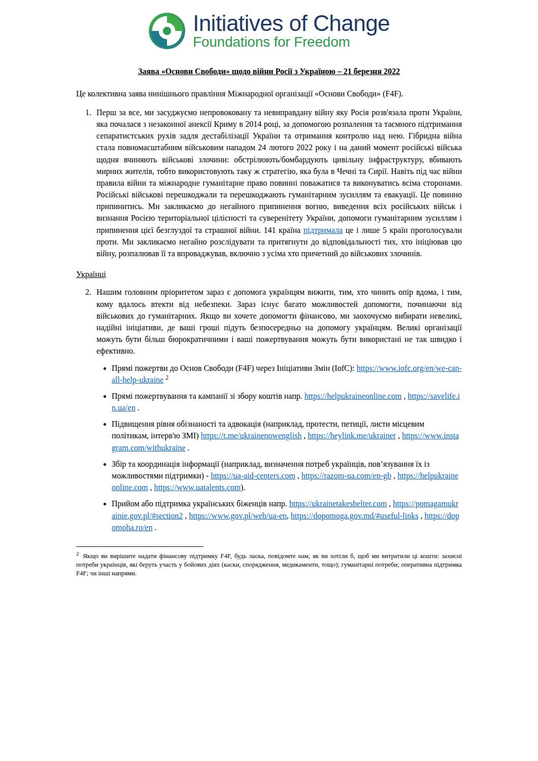Initiatives of Change
Foundations for Freedom
Заява «Основи Свободи» щодо війни Росії з Україною – 21 березня 2022
Це колективна заява нинішнього правління Міжнародної організації «Основи Свободи» (F4F).
Перш за все, ми засуджуємо непровоковану та невиправдану війну яку Росія розв'язала проти України, яка почалася з незаконної анексії Криму в 2014 році, за допомогою розпалення та таємного підтримання сепаратистських рухів задля дестабілізації України та отримання контролю над нею. Гібридна війна стала повномасштабним військовим нападом 24 лютого 2022 року і на даний момент російські війська щодня вчиняють військові злочини: обстрілюють/бомбардують цивільну інфраструктуру, вбивають мирних жителів, тобто використовують таку ж стратегію, яка була в Чечні та Сирії. Навіть під час війни правила війни та міжнародне гуманітарне право повинні поважатися та виконуватись всіма сторонами. Російські військові перешкоджали та перешкоджають гуманітарним зусиллям та евакуації. Це повинно припинитись. Ми закликаємо до негайного припинення вогню, виведення всіх російських військ і визнання Росією територіальної цілісності та суверенітету України, допомоги гуманітарним зусиллям і припинення цієї безглуздої та страшної війни. 141 країна підтримала це і лише 5 країн проголосували проти. Ми закликаємо негайно розслідувати та притягнути до відповідальності тих, хто ініціював цю війну, розпалював її та впроваджував, включно з усіма хто причетний до військових злочинів.
Українці
Нашим головним пріоритетом зараз є допомога українцям вижити, тим, хто чинить опір вдома, і тим, кому вдалось втекти від небезпеки. Зараз існує багато можливостей допомогти, починаючи від військових до гуманітарних. Якщо ви хочете допомогти фінансово, ми заохочуємо вибирати невеликі, надійні ініціативи, де ваші гроші підуть безпосередньо на допомогу українцям. Великі організації можуть бути більш бюрократичними і ваші пожертвування можуть бути використані не так швидко і ефективно.
Прямі пожертви до Основ Свободи (F4F) через Ініціативи Змін (IofC): https://www.iofc.org/en/we-can-all-help-ukraine 2
Прямі пожертвування та кампанії зі збору коштів напр. https://helpukraineonline.com , https://savelife.in.ua/en .
Підвищення рівня обізнаності та адвокація (наприклад, протести, петиції, листи місцевим політикам, інтерв'ю ЗМІ) https://t.me/ukrainenowenglish , https://heylink.me/ukrainer , https://www.instagram.com/withukraine .
Збір та координація інформації (наприклад, визначення потреб українців, пов’язування їх із можливостями підтримки) - https://ua-aid-centers.com , https://razom-ua.com/en-gb , https://helpukraineonline.com , https://www.uatalents.com).
Прийом або підтримка українських біженців напр. https://ukrainetakeshelter.com , https://pomagamukrainie.gov.pl/#section2 , https://www.gov.pl/web/ua-en, https://dopomoga.gov.md/#useful-links , https://dopomoha.ro/en .
2 Якщо ви вирішите надати фінансову підтримку F4F, будь ласка, повідомте нам, як ви хотіли б, щоб ми витратили ці кошти: захисні потреби українців, які беруть участь у бойових діях (каски, спорядження, медикаменти, тощо); гуманітарні потреби; оперативна підтримка F4F; чи інші напрями.